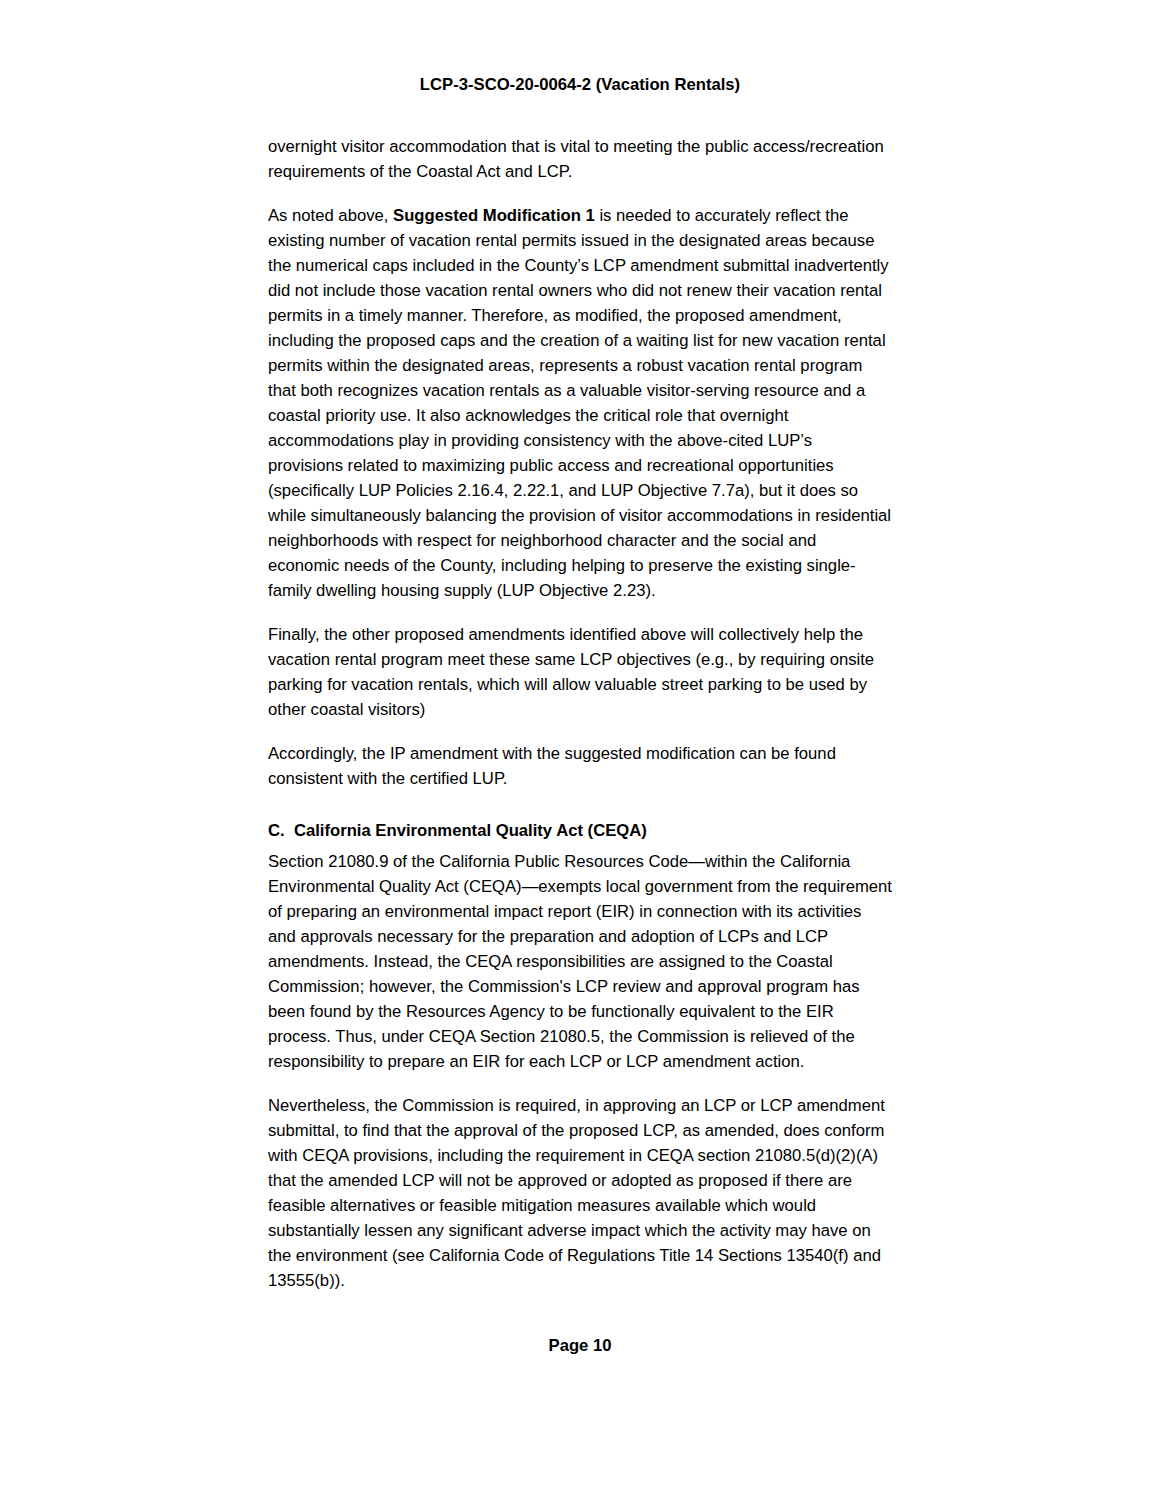LCP-3-SCO-20-0064-2 (Vacation Rentals)
overnight visitor accommodation that is vital to meeting the public access/recreation requirements of the Coastal Act and LCP.
As noted above, Suggested Modification 1 is needed to accurately reflect the existing number of vacation rental permits issued in the designated areas because the numerical caps included in the County’s LCP amendment submittal inadvertently did not include those vacation rental owners who did not renew their vacation rental permits in a timely manner. Therefore, as modified, the proposed amendment, including the proposed caps and the creation of a waiting list for new vacation rental permits within the designated areas, represents a robust vacation rental program that both recognizes vacation rentals as a valuable visitor-serving resource and a coastal priority use. It also acknowledges the critical role that overnight accommodations play in providing consistency with the above-cited LUP’s provisions related to maximizing public access and recreational opportunities (specifically LUP Policies 2.16.4, 2.22.1, and LUP Objective 7.7a), but it does so while simultaneously balancing the provision of visitor accommodations in residential neighborhoods with respect for neighborhood character and the social and economic needs of the County, including helping to preserve the existing single-family dwelling housing supply (LUP Objective 2.23).
Finally, the other proposed amendments identified above will collectively help the vacation rental program meet these same LCP objectives (e.g., by requiring onsite parking for vacation rentals, which will allow valuable street parking to be used by other coastal visitors)
Accordingly, the IP amendment with the suggested modification can be found consistent with the certified LUP.
C. California Environmental Quality Act (CEQA)
Section 21080.9 of the California Public Resources Code—within the California Environmental Quality Act (CEQA)—exempts local government from the requirement of preparing an environmental impact report (EIR) in connection with its activities and approvals necessary for the preparation and adoption of LCPs and LCP amendments. Instead, the CEQA responsibilities are assigned to the Coastal Commission; however, the Commission's LCP review and approval program has been found by the Resources Agency to be functionally equivalent to the EIR process. Thus, under CEQA Section 21080.5, the Commission is relieved of the responsibility to prepare an EIR for each LCP or LCP amendment action.
Nevertheless, the Commission is required, in approving an LCP or LCP amendment submittal, to find that the approval of the proposed LCP, as amended, does conform with CEQA provisions, including the requirement in CEQA section 21080.5(d)(2)(A) that the amended LCP will not be approved or adopted as proposed if there are feasible alternatives or feasible mitigation measures available which would substantially lessen any significant adverse impact which the activity may have on the environment (see California Code of Regulations Title 14 Sections 13540(f) and 13555(b)).
Page 10